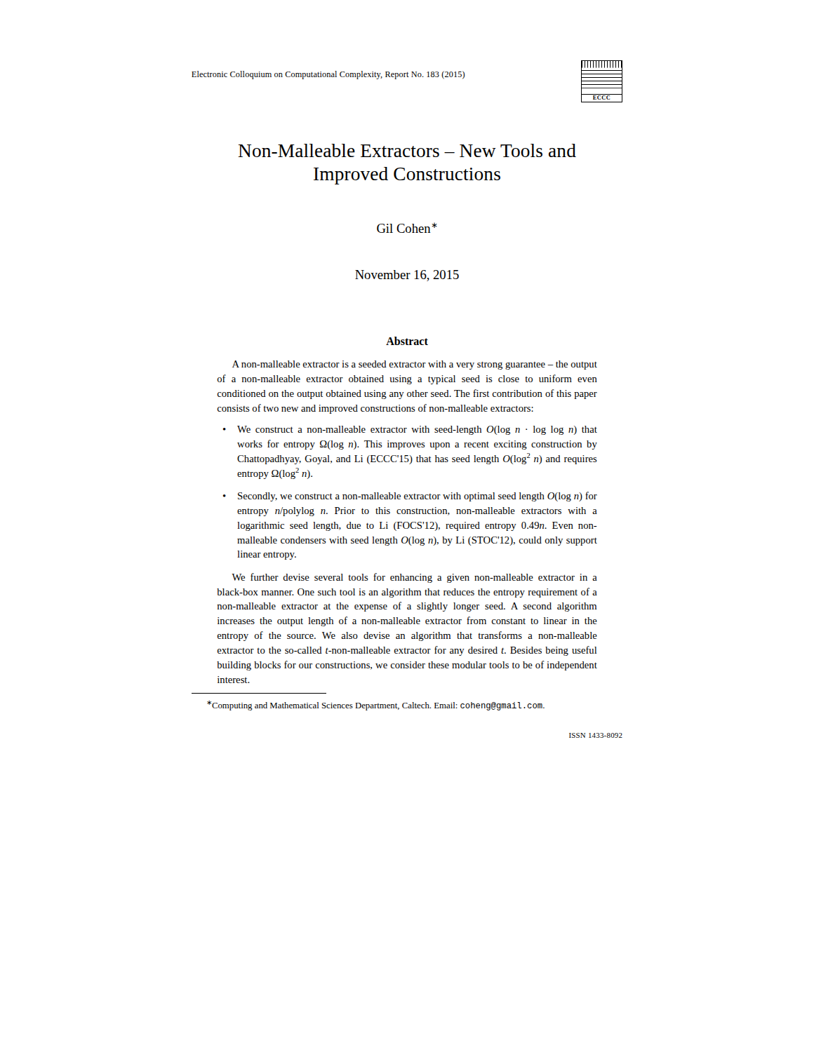Electronic Colloquium on Computational Complexity, Report No. 183 (2015)
ECCC
Non-Malleable Extractors – New Tools and
Improved Constructions
Gil Cohen∗
November 16, 2015
Abstract
A non-malleable extractor is a seeded extractor with a very strong guarantee – the output of a non-malleable extractor obtained using a typical seed is close to uniform even conditioned on the output obtained using any other seed. The first contribution of this paper consists of two new and improved constructions of non-malleable extractors:
We construct a non-malleable extractor with seed-length O(log n · log log n) that works for entropy Ω(log n). This improves upon a recent exciting construction by Chattopadhyay, Goyal, and Li (ECCC'15) that has seed length O(log2 n) and requires entropy Ω(log2 n).
Secondly, we construct a non-malleable extractor with optimal seed length O(log n) for entropy n/polylog n. Prior to this construction, non-malleable extractors with a logarithmic seed length, due to Li (FOCS'12), required entropy 0.49n. Even non-malleable condensers with seed length O(log n), by Li (STOC'12), could only support linear entropy.
We further devise several tools for enhancing a given non-malleable extractor in a black-box manner. One such tool is an algorithm that reduces the entropy requirement of a non-malleable extractor at the expense of a slightly longer seed. A second algorithm increases the output length of a non-malleable extractor from constant to linear in the entropy of the source. We also devise an algorithm that transforms a non-malleable extractor to the so-called t-non-malleable extractor for any desired t. Besides being useful building blocks for our constructions, we consider these modular tools to be of independent interest.
∗Computing and Mathematical Sciences Department, Caltech. Email: coheng@gmail.com.
ISSN 1433-8092